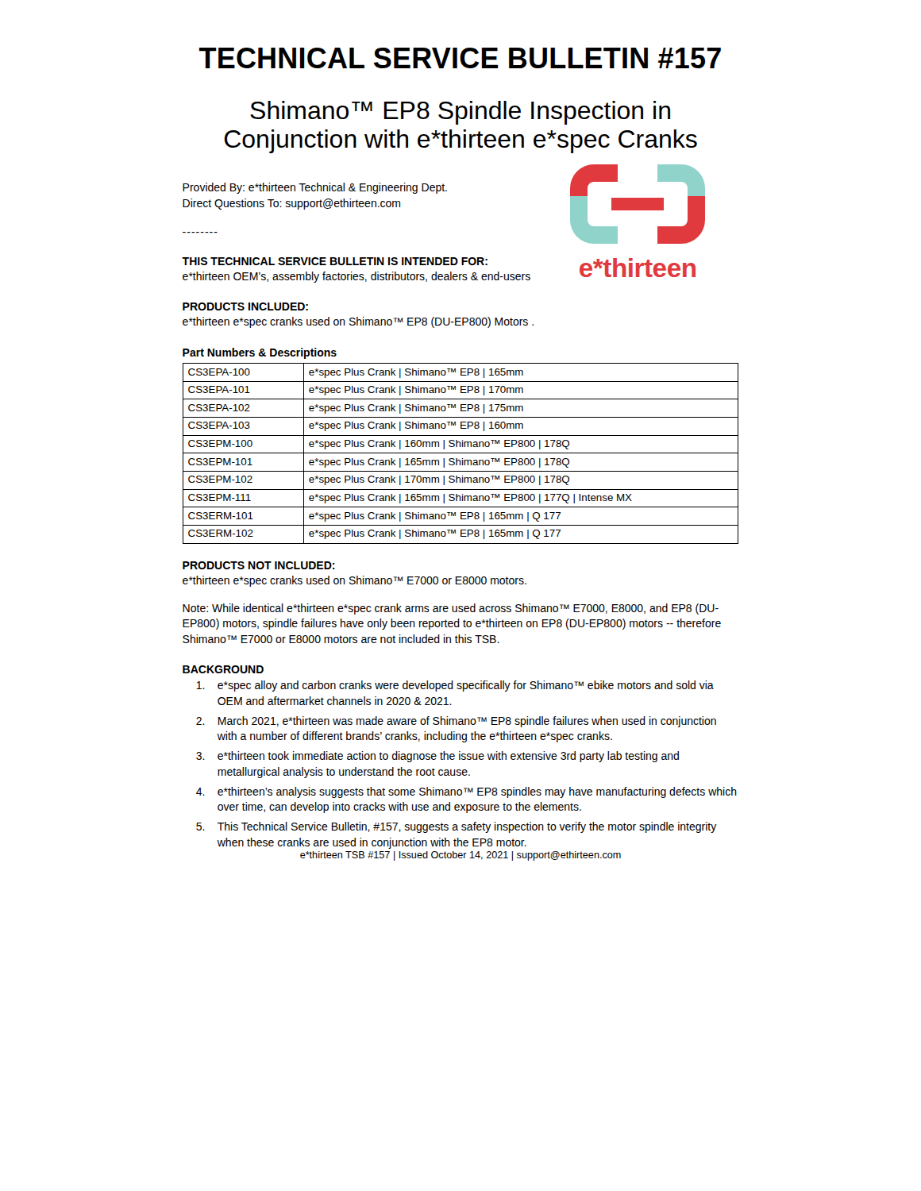Technical Service Bulletin #157
Shimano™ EP8 Spindle Inspection in Conjunction with e*thirteen e*spec Cranks
e*thirteen
Provided By: e*thirteen Technical & Engineering Dept.
Direct Questions To: support@ethirteen.com
--------
This Technical Service Bulletin is intended for:
e*thirteen OEM’s, assembly factories, distributors, dealers & end-users
Products Included:
e*thirteen e*spec cranks used on Shimano™ EP8 (DU-EP800) Motors .
Part Numbers & Descriptions
| CS3EPA-100 | e*spec Plus Crank / Shimano™ EP8 / 165mm |
| CS3EPA-101 | e*spec Plus Crank / Shimano™ EP8 / 170mm |
| CS3EPA-102 | e*spec Plus Crank / Shimano™ EP8 / 175mm |
| CS3EPA-103 | e*spec Plus Crank / Shimano™ EP8 / 160mm |
| CS3EPM-100 | e*spec Plus Crank / 160mm / Shimano™ EP800 / 178Q |
| CS3EPM-101 | e*spec Plus Crank / 165mm / Shimano™ EP800 / 178Q |
| CS3EPM-102 | e*spec Plus Crank / 170mm / Shimano™ EP800 / 178Q |
| CS3EPM-111 | e*spec Plus Crank / 165mm / Shimano™ EP800 / 177Q / Intense MX |
| CS3ERM-101 | e*spec Plus Crank / Shimano™ EP8 / 165mm / Q 177 |
| CS3ERM-102 | e*spec Plus Crank / Shimano™ EP8 / 165mm / Q 177 |
Products Not Included:
e*thirteen e*spec cranks used on Shimano™ E7000 or E8000 motors.
Note: While identical e*thirteen e*spec crank arms are used across Shimano™ E7000, E8000, and EP8 (DU-EP800) motors, spindle failures have only been reported to e*thirteen on EP8 (DU-EP800) motors -- therefore Shimano™ E7000 or E8000 motors are not included in this TSB.
Background
e*spec alloy and carbon cranks were developed specifically for Shimano™ ebike motors and sold via OEM and aftermarket channels in 2020 & 2021.
March 2021, e*thirteen was made aware of Shimano™ EP8 spindle failures when used in conjunction with a number of different brands’ cranks, including the e*thirteen e*spec cranks.
e*thirteen took immediate action to diagnose the issue with extensive 3rd party lab testing and metallurgical analysis to understand the root cause.
e*thirteen’s analysis suggests that some Shimano™ EP8 spindles may have manufacturing defects which over time, can develop into cracks with use and exposure to the elements.
This Technical Service Bulletin, #157, suggests a safety inspection to verify the motor spindle integrity when these cranks are used in conjunction with the EP8 motor.
e*thirteen TSB #157 | Issued October 14, 2021 | support@ethirteen.com